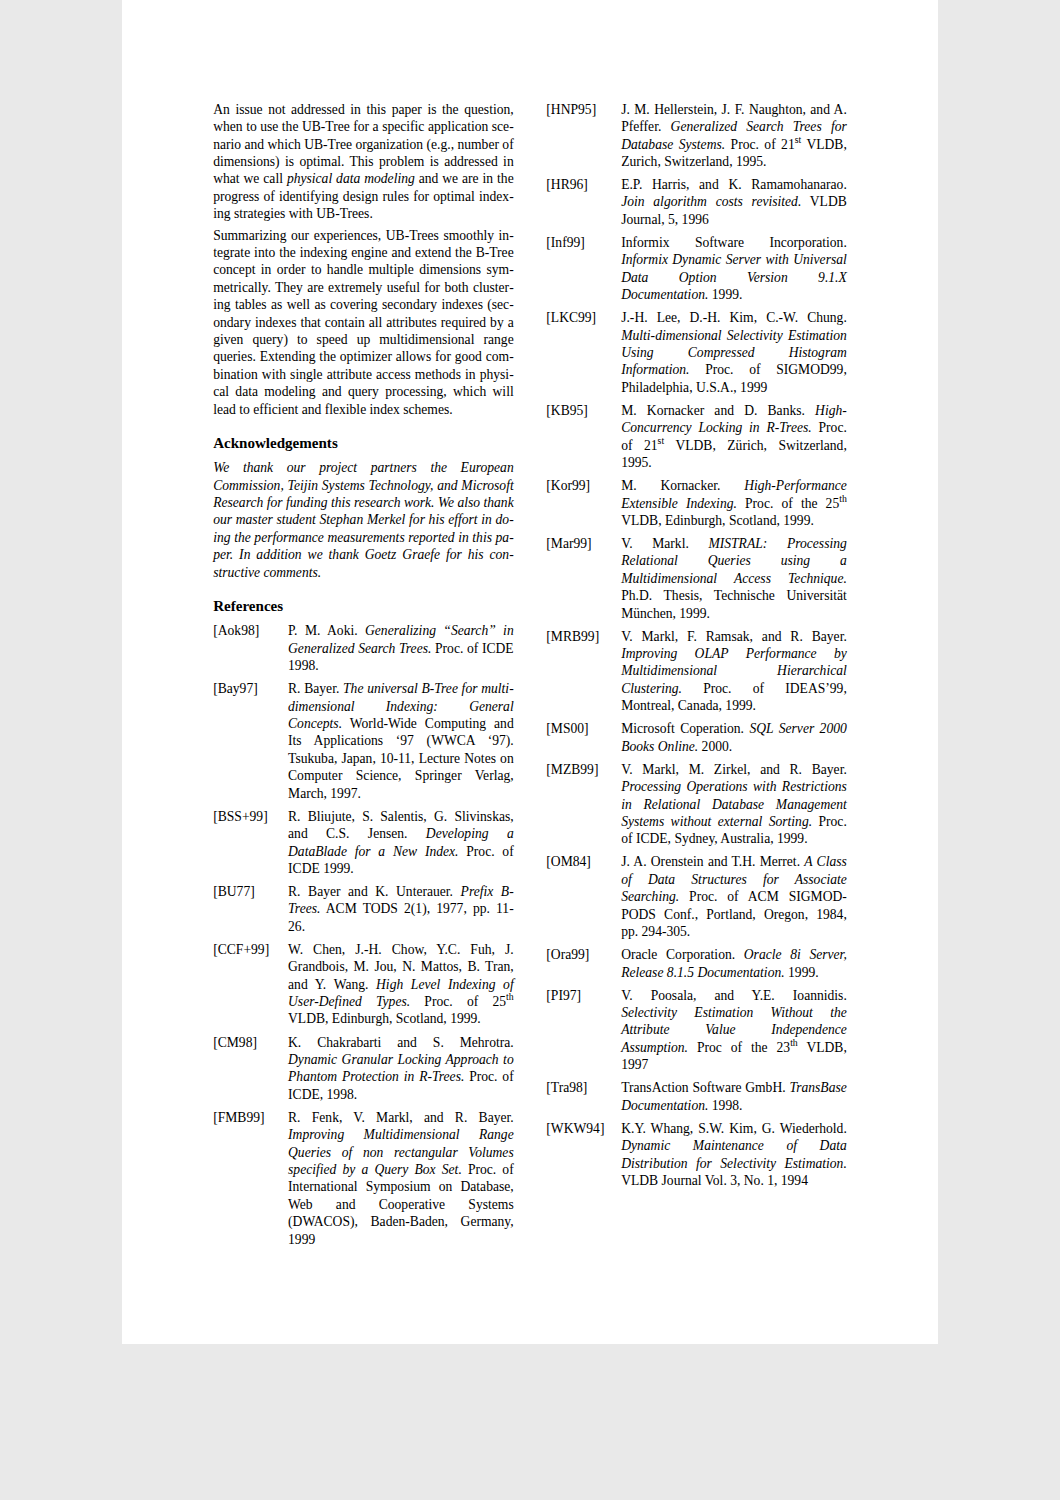An issue not addressed in this paper is the question, when to use the UB-Tree for a specific application scenario and which UB-Tree organization (e.g., number of dimensions) is optimal. This problem is addressed in what we call physical data modeling and we are in the progress of identifying design rules for optimal indexing strategies with UB-Trees.
Summarizing our experiences, UB-Trees smoothly integrate into the indexing engine and extend the B-Tree concept in order to handle multiple dimensions symmetrically. They are extremely useful for both clustering tables as well as covering secondary indexes (secondary indexes that contain all attributes required by a given query) to speed up multidimensional range queries. Extending the optimizer allows for good combination with single attribute access methods in physical data modeling and query processing, which will lead to efficient and flexible index schemes.
Acknowledgements
We thank our project partners the European Commission, Teijin Systems Technology, and Microsoft Research for funding this research work. We also thank our master student Stephan Merkel for his effort in doing the performance measurements reported in this paper. In addition we thank Goetz Graefe for his constructive comments.
References
[Aok98]
P. M. Aoki. Generalizing “Search” in Generalized Search Trees. Proc. of ICDE 1998.
[Bay97]
R. Bayer. The universal B-Tree for multidimensional Indexing: General Concepts. World-Wide Computing and Its Applications ‘97 (WWCA ‘97). Tsukuba, Japan, 10-11, Lecture Notes on Computer Science, Springer Verlag, March, 1997.
[BSS+99]
R. Bliujute, S. Salentis, G. Slivinskas, and C.S. Jensen. Developing a DataBlade for a New Index. Proc. of ICDE 1999.
[BU77]
R. Bayer and K. Unterauer. Prefix B-Trees. ACM TODS 2(1), 1977, pp. 11-26.
[CCF+99]
W. Chen, J.-H. Chow, Y.C. Fuh, J. Grandbois, M. Jou, N. Mattos, B. Tran, and Y. Wang. High Level Indexing of User-Defined Types. Proc. of 25th VLDB, Edinburgh, Scotland, 1999.
[CM98]
K. Chakrabarti and S. Mehrotra. Dynamic Granular Locking Approach to Phantom Protection in R-Trees. Proc. of ICDE, 1998.
[FMB99]
R. Fenk, V. Markl, and R. Bayer. Improving Multidimensional Range Queries of non rectangular Volumes specified by a Query Box Set. Proc. of International Symposium on Database, Web and Cooperative Systems (DWACOS), Baden-Baden, Germany, 1999
[HNP95]
J. M. Hellerstein, J. F. Naughton, and A. Pfeffer. Generalized Search Trees for Database Systems. Proc. of 21st VLDB, Zurich, Switzerland, 1995.
[HR96]
E.P. Harris, and K. Ramamohanarao. Join algorithm costs revisited. VLDB Journal, 5, 1996
[Inf99]
Informix Software Incorporation. Informix Dynamic Server with Universal Data Option Version 9.1.X Documentation. 1999.
[LKC99]
J.-H. Lee, D.-H. Kim, C.-W. Chung. Multi-dimensional Selectivity Estimation Using Compressed Histogram Information. Proc. of SIGMOD99, Philadelphia, U.S.A., 1999
[KB95]
M. Kornacker and D. Banks. High-Concurrency Locking in R-Trees. Proc. of 21st VLDB, Zürich, Switzerland, 1995.
[Kor99]
M. Kornacker. High-Performance Extensible Indexing. Proc. of the 25th VLDB, Edinburgh, Scotland, 1999.
[Mar99]
V. Markl. MISTRAL: Processing Relational Queries using a Multidimensional Access Technique. Ph.D. Thesis, Technische Universität München, 1999.
[MRB99]
V. Markl, F. Ramsak, and R. Bayer. Improving OLAP Performance by Multidimensional Hierarchical Clustering. Proc. of IDEAS’99, Montreal, Canada, 1999.
[MS00]
Microsoft Coperation. SQL Server 2000 Books Online. 2000.
[MZB99]
V. Markl, M. Zirkel, and R. Bayer. Processing Operations with Restrictions in Relational Database Management Systems without external Sorting. Proc. of ICDE, Sydney, Australia, 1999.
[OM84]
J. A. Orenstein and T.H. Merret. A Class of Data Structures for Associate Searching. Proc. of ACM SIGMOD-PODS Conf., Portland, Oregon, 1984, pp. 294-305.
[Ora99]
Oracle Corporation. Oracle 8i Server, Release 8.1.5 Documentation. 1999.
[PI97]
V. Poosala, and Y.E. Ioannidis. Selectivity Estimation Without the Attribute Value Independence Assumption. Proc of the 23th VLDB, 1997
[Tra98]
TransAction Software GmbH. TransBase Documentation. 1998.
[WKW94]
K.Y. Whang, S.W. Kim, G. Wiederhold. Dynamic Maintenance of Data Distribution for Selectivity Estimation. VLDB Journal Vol. 3, No. 1, 1994